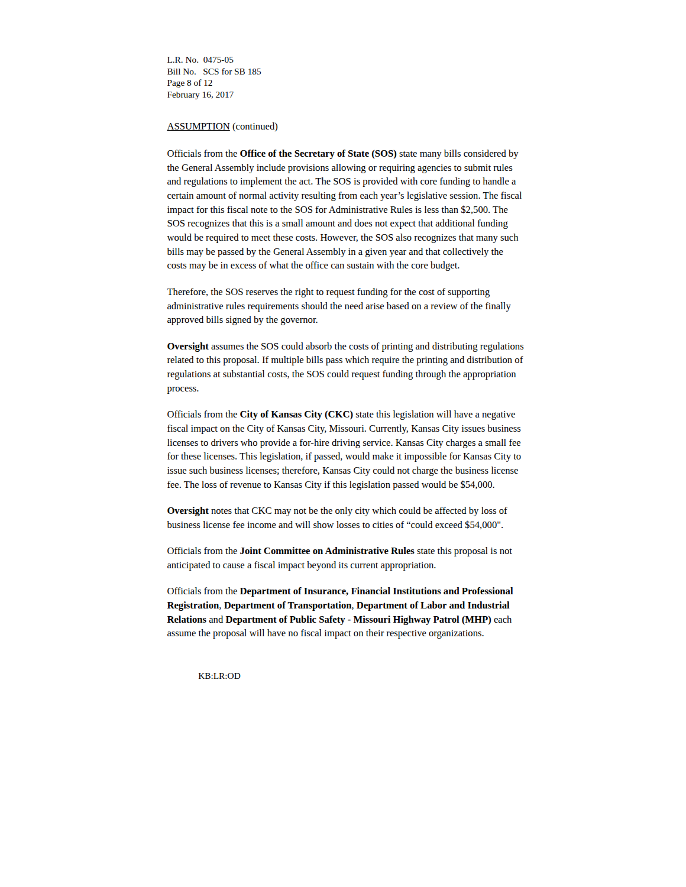L.R. No. 0475-05
Bill No. SCS for SB 185
Page 8 of 12
February 16, 2017
ASSUMPTION (continued)
Officials from the Office of the Secretary of State (SOS) state many bills considered by the General Assembly include provisions allowing or requiring agencies to submit rules and regulations to implement the act. The SOS is provided with core funding to handle a certain amount of normal activity resulting from each year’s legislative session. The fiscal impact for this fiscal note to the SOS for Administrative Rules is less than $2,500. The SOS recognizes that this is a small amount and does not expect that additional funding would be required to meet these costs. However, the SOS also recognizes that many such bills may be passed by the General Assembly in a given year and that collectively the costs may be in excess of what the office can sustain with the core budget.
Therefore, the SOS reserves the right to request funding for the cost of supporting administrative rules requirements should the need arise based on a review of the finally approved bills signed by the governor.
Oversight assumes the SOS could absorb the costs of printing and distributing regulations related to this proposal. If multiple bills pass which require the printing and distribution of regulations at substantial costs, the SOS could request funding through the appropriation process.
Officials from the City of Kansas City (CKC) state this legislation will have a negative fiscal impact on the City of Kansas City, Missouri. Currently, Kansas City issues business licenses to drivers who provide a for-hire driving service. Kansas City charges a small fee for these licenses. This legislation, if passed, would make it impossible for Kansas City to issue such business licenses; therefore, Kansas City could not charge the business license fee. The loss of revenue to Kansas City if this legislation passed would be $54,000.
Oversight notes that CKC may not be the only city which could be affected by loss of business license fee income and will show losses to cities of “could exceed $54,000".
Officials from the Joint Committee on Administrative Rules state this proposal is not anticipated to cause a fiscal impact beyond its current appropriation.
Officials from the Department of Insurance, Financial Institutions and Professional Registration, Department of Transportation, Department of Labor and Industrial Relations and Department of Public Safety - Missouri Highway Patrol (MHP) each assume the proposal will have no fiscal impact on their respective organizations.
KB:LR:OD